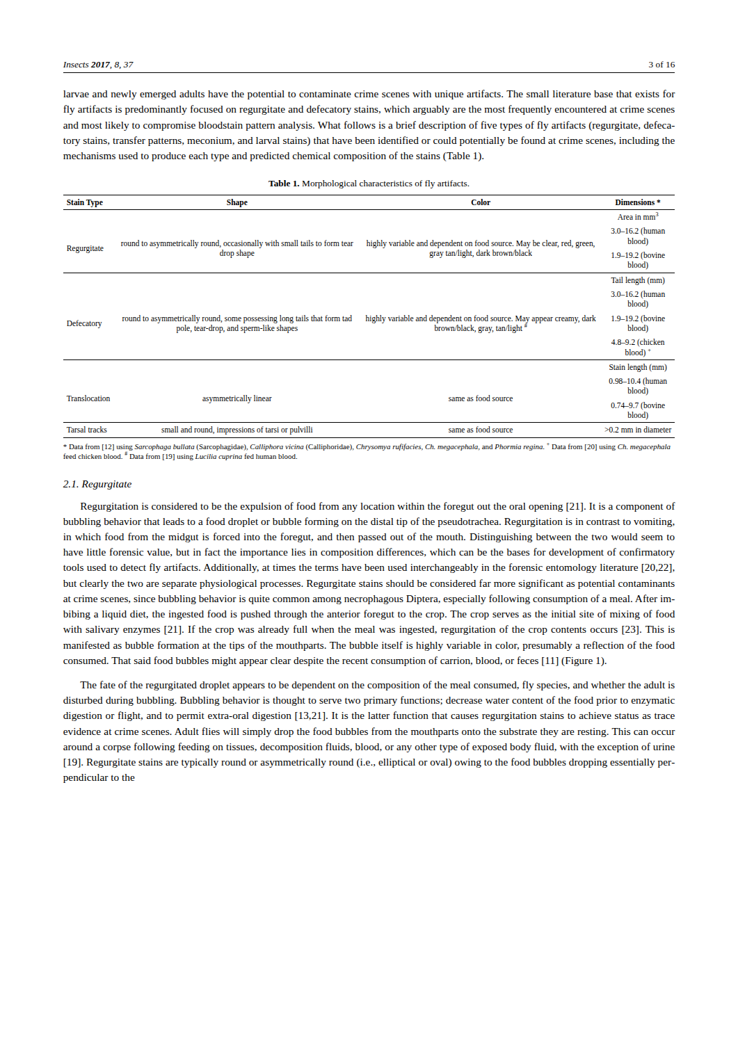Insects 2017, 8, 37 3 of 16
larvae and newly emerged adults have the potential to contaminate crime scenes with unique artifacts. The small literature base that exists for fly artifacts is predominantly focused on regurgitate and defecatory stains, which arguably are the most frequently encountered at crime scenes and most likely to compromise bloodstain pattern analysis. What follows is a brief description of five types of fly artifacts (regurgitate, defecatory stains, transfer patterns, meconium, and larval stains) that have been identified or could potentially be found at crime scenes, including the mechanisms used to produce each type and predicted chemical composition of the stains (Table 1).
Table 1. Morphological characteristics of fly artifacts.
| Stain Type | Shape | Color | Dimensions * |
| --- | --- | --- | --- |
| | | | Area in mm 3 |
| Regurgitate | round to asymmetrically round, occasionally with small tails to form tear drop shape | highly variable and dependent on food source. May be clear, red, green, gray tan/light, dark brown/black | 3.0–16.2 (human blood) |
| 1.9–19.2 (bovine blood) |
| | | | Tail length (mm) |
| Defecatory | round to asymmetrically round, some possessing long tails that form tad pole, tear-drop, and sperm-like shapes | highly variable and dependent on food source. May appear creamy, dark brown/black, gray, tan/light # | 3.0–16.2 (human blood) |
| 1.9–19.2 (bovine blood) |
| 4.8–9.2 (chicken blood) + |
| | | | Stain length (mm) |
| Translocation | asymmetrically linear | same as food source | 0.98–10.4 (human blood) |
| 0.74–9.7 (bovine blood) |
| Tarsal tracks | small and round, impressions of tarsi or pulvilli | same as food source | >0.2 mm in diameter |
* Data from [12] using Sarcophaga bullata (Sarcophagidae), Calliphora vicina (Calliphoridae), Chrysomya rufifacies, Ch. megacephala, and Phormia regina. + Data from [20] using Ch. megacephala feed chicken blood. # Data from [19] using Lucilia cuprina fed human blood.
2.1. Regurgitate
Regurgitation is considered to be the expulsion of food from any location within the foregut out the oral opening [21]. It is a component of bubbling behavior that leads to a food droplet or bubble forming on the distal tip of the pseudotrachea. Regurgitation is in contrast to vomiting, in which food from the midgut is forced into the foregut, and then passed out of the mouth. Distinguishing between the two would seem to have little forensic value, but in fact the importance lies in composition differences, which can be the bases for development of confirmatory tools used to detect fly artifacts. Additionally, at times the terms have been used interchangeably in the forensic entomology literature [20,22], but clearly the two are separate physiological processes. Regurgitate stains should be considered far more significant as potential contaminants at crime scenes, since bubbling behavior is quite common among necrophagous Diptera, especially following consumption of a meal. After imbibing a liquid diet, the ingested food is pushed through the anterior foregut to the crop. The crop serves as the initial site of mixing of food with salivary enzymes [21]. If the crop was already full when the meal was ingested, regurgitation of the crop contents occurs [23]. This is manifested as bubble formation at the tips of the mouthparts. The bubble itself is highly variable in color, presumably a reflection of the food consumed. That said food bubbles might appear clear despite the recent consumption of carrion, blood, or feces [11] (Figure 1).
The fate of the regurgitated droplet appears to be dependent on the composition of the meal consumed, fly species, and whether the adult is disturbed during bubbling. Bubbling behavior is thought to serve two primary functions; decrease water content of the food prior to enzymatic digestion or flight, and to permit extra-oral digestion [13,21]. It is the latter function that causes regurgitation stains to achieve status as trace evidence at crime scenes. Adult flies will simply drop the food bubbles from the mouthparts onto the substrate they are resting. This can occur around a corpse following feeding on tissues, decomposition fluids, blood, or any other type of exposed body fluid, with the exception of urine [19]. Regurgitate stains are typically round or asymmetrically round (i.e., elliptical or oval) owing to the food bubbles dropping essentially perpendicular to the